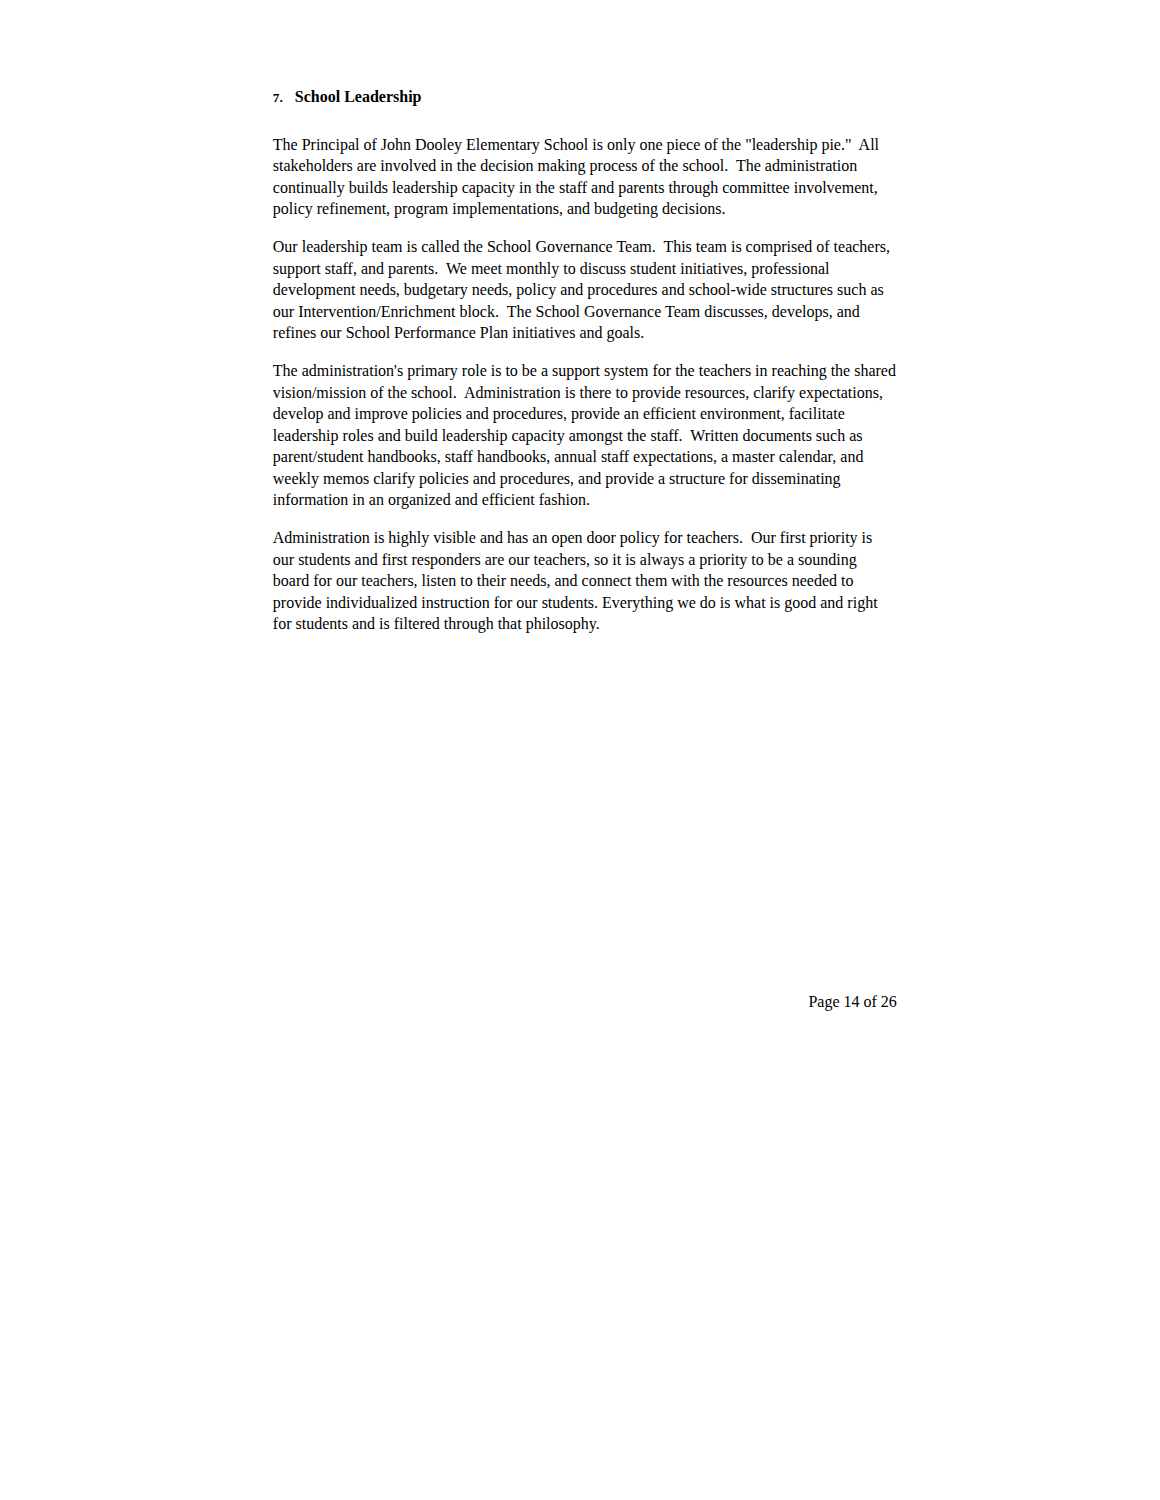7. School Leadership
The Principal of John Dooley Elementary School is only one piece of the "leadership pie." All stakeholders are involved in the decision making process of the school. The administration continually builds leadership capacity in the staff and parents through committee involvement, policy refinement, program implementations, and budgeting decisions.
Our leadership team is called the School Governance Team. This team is comprised of teachers, support staff, and parents. We meet monthly to discuss student initiatives, professional development needs, budgetary needs, policy and procedures and school-wide structures such as our Intervention/Enrichment block. The School Governance Team discusses, develops, and refines our School Performance Plan initiatives and goals.
The administration's primary role is to be a support system for the teachers in reaching the shared vision/mission of the school. Administration is there to provide resources, clarify expectations, develop and improve policies and procedures, provide an efficient environment, facilitate leadership roles and build leadership capacity amongst the staff. Written documents such as parent/student handbooks, staff handbooks, annual staff expectations, a master calendar, and weekly memos clarify policies and procedures, and provide a structure for disseminating information in an organized and efficient fashion.
Administration is highly visible and has an open door policy for teachers. Our first priority is our students and first responders are our teachers, so it is always a priority to be a sounding board for our teachers, listen to their needs, and connect them with the resources needed to provide individualized instruction for our students. Everything we do is what is good and right for students and is filtered through that philosophy.
Page 14 of 26